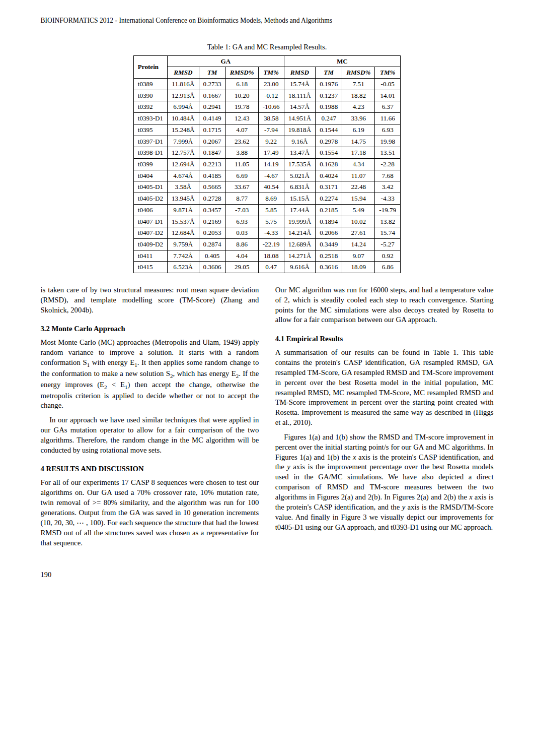BIOINFORMATICS 2012 - International Conference on Bioinformatics Models, Methods and Algorithms
Table 1: GA and MC Resampled Results.
| Protein | GA | MC |
| --- | --- | --- |
| RMSD | TM | RMSD% | TM% | RMSD | TM | RMSD% | TM% |
| t0389 | 11.816Å | 0.2733 | 6.18 | 23.00 | 15.74Å | 0.1976 | 7.51 | -0.05 |
| t0390 | 12.913Å | 0.1667 | 10.20 | -0.12 | 18.111Å | 0.1237 | 18.82 | 14.01 |
| t0392 | 6.994Å | 0.2941 | 19.78 | -10.66 | 14.57Å | 0.1988 | 4.23 | 6.37 |
| t0393-D1 | 10.484Å | 0.4149 | 12.43 | 38.58 | 14.951Å | 0.247 | 33.96 | 11.66 |
| t0395 | 15.248Å | 0.1715 | 4.07 | -7.94 | 19.818Å | 0.1544 | 6.19 | 6.93 |
| t0397-D1 | 7.999Å | 0.2067 | 23.62 | 9.22 | 9.16Å | 0.2978 | 14.75 | 19.98 |
| t0398-D1 | 12.757Å | 0.1847 | 3.88 | 17.49 | 13.47Å | 0.1554 | 17.18 | 13.51 |
| t0399 | 12.694Å | 0.2213 | 11.05 | 14.19 | 17.535Å | 0.1628 | 4.34 | -2.28 |
| t0404 | 4.674Å | 0.4185 | 6.69 | -4.67 | 5.021Å | 0.4024 | 11.07 | 7.68 |
| t0405-D1 | 3.58Å | 0.5665 | 33.67 | 40.54 | 6.831Å | 0.3171 | 22.48 | 3.42 |
| t0405-D2 | 13.945Å | 0.2728 | 8.77 | 8.69 | 15.15Å | 0.2274 | 15.94 | -4.33 |
| t0406 | 9.871Å | 0.3457 | -7.03 | 5.85 | 17.44Å | 0.2185 | 5.49 | -19.79 |
| t0407-D1 | 15.537Å | 0.2169 | 6.93 | 5.75 | 19.999Å | 0.1894 | 10.02 | 13.82 |
| t0407-D2 | 12.684Å | 0.2053 | 0.03 | -4.33 | 14.214Å | 0.2066 | 27.61 | 15.74 |
| t0409-D2 | 9.759Å | 0.2874 | 8.86 | -22.19 | 12.689Å | 0.3449 | 14.24 | -5.27 |
| t0411 | 7.742Å | 0.405 | 4.04 | 18.08 | 14.271Å | 0.2518 | 9.07 | 0.92 |
| t0415 | 6.523Å | 0.3606 | 29.05 | 0.47 | 9.616Å | 0.3616 | 18.09 | 6.86 |
is taken care of by two structural measures: root mean square deviation (RMSD), and template modelling score (TM-Score) (Zhang and Skolnick, 2004b).
3.2 Monte Carlo Approach
Most Monte Carlo (MC) approaches (Metropolis and Ulam, 1949) apply random variance to improve a solution. It starts with a random conformation S1 with energy E1. It then applies some random change to the conformation to make a new solution S2, which has energy E2. If the energy improves (E2 < E1) then accept the change, otherwise the metropolis criterion is applied to decide whether or not to accept the change.
In our approach we have used similar techniques that were applied in our GAs mutation operator to allow for a fair comparison of the two algorithms. Therefore, the random change in the MC algorithm will be conducted by using rotational move sets.
4 RESULTS AND DISCUSSION
For all of our experiments 17 CASP 8 sequences were chosen to test our algorithms on. Our GA used a 70% crossover rate, 10% mutation rate, twin removal of >= 80% similarity, and the algorithm was run for 100 generations. Output from the GA was saved in 10 generation increments (10, 20, 30, ⋯ , 100). For each sequence the structure that had the lowest RMSD out of all the structures saved was chosen as a representative for that sequence.
Our MC algorithm was run for 16000 steps, and had a temperature value of 2, which is steadily cooled each step to reach convergence. Starting points for the MC simulations were also decoys created by Rosetta to allow for a fair comparison between our GA approach.
4.1 Empirical Results
A summarisation of our results can be found in Table 1. This table contains the protein's CASP identification, GA resampled RMSD, GA resampled TM-Score, GA resampled RMSD and TM-Score improvement in percent over the best Rosetta model in the initial population, MC resampled RMSD, MC resampled TM-Score, MC resampled RMSD and TM-Score improvement in percent over the starting point created with Rosetta. Improvement is measured the same way as described in (Higgs et al., 2010).
Figures 1(a) and 1(b) show the RMSD and TM-score improvement in percent over the initial starting point/s for our GA and MC algorithms. In Figures 1(a) and 1(b) the x axis is the protein's CASP identification, and the y axis is the improvement percentage over the best Rosetta models used in the GA/MC simulations. We have also depicted a direct comparison of RMSD and TM-score measures between the two algorithms in Figures 2(a) and 2(b). In Figures 2(a) and 2(b) the x axis is the protein's CASP identification, and the y axis is the RMSD/TM-Score value. And finally in Figure 3 we visually depict our improvements for t0405-D1 using our GA approach, and t0393-D1 using our MC approach.
190